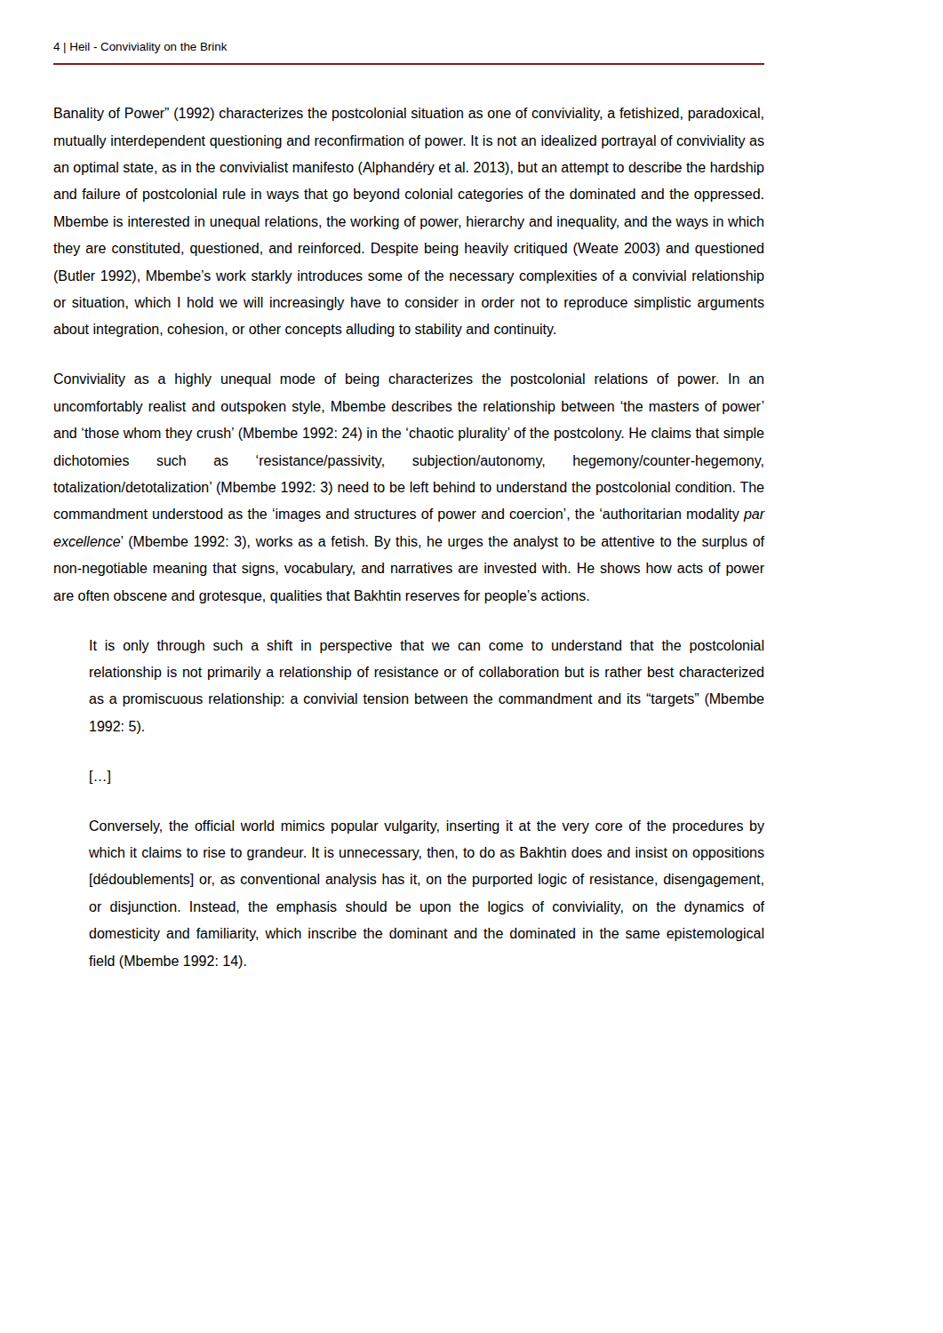4 | Heil - Conviviality on the Brink
Banality of Power” (1992) characterizes the postcolonial situation as one of conviviality, a fetishized, paradoxical, mutually interdependent questioning and reconfirmation of power. It is not an idealized portrayal of conviviality as an optimal state, as in the convivialist manifesto (Alphandéry et al. 2013), but an attempt to describe the hardship and failure of postcolonial rule in ways that go beyond colonial categories of the dominated and the oppressed. Mbembe is interested in unequal relations, the working of power, hierarchy and inequality, and the ways in which they are constituted, questioned, and reinforced. Despite being heavily critiqued (Weate 2003) and questioned (Butler 1992), Mbembe’s work starkly introduces some of the necessary complexities of a convivial relationship or situation, which I hold we will increasingly have to consider in order not to reproduce simplistic arguments about integration, cohesion, or other concepts alluding to stability and continuity.
Conviviality as a highly unequal mode of being characterizes the postcolonial relations of power. In an uncomfortably realist and outspoken style, Mbembe describes the relationship between ‘the masters of power’ and ‘those whom they crush’ (Mbembe 1992: 24) in the ‘chaotic plurality’ of the postcolony. He claims that simple dichotomies such as ‘resistance/passivity, subjection/autonomy, hegemony/counter-hegemony, totalization/detotalization’ (Mbembe 1992: 3) need to be left behind to understand the postcolonial condition. The commandment understood as the ‘images and structures of power and coercion’, the ‘authoritarian modality par excellence’ (Mbembe 1992: 3), works as a fetish. By this, he urges the analyst to be attentive to the surplus of non-negotiable meaning that signs, vocabulary, and narratives are invested with. He shows how acts of power are often obscene and grotesque, qualities that Bakhtin reserves for people’s actions.
It is only through such a shift in perspective that we can come to understand that the postcolonial relationship is not primarily a relationship of resistance or of collaboration but is rather best characterized as a promiscuous relationship: a convivial tension between the commandment and its “targets” (Mbembe 1992: 5).
[…]
Conversely, the official world mimics popular vulgarity, inserting it at the very core of the procedures by which it claims to rise to grandeur. It is unnecessary, then, to do as Bakhtin does and insist on oppositions [dédoublements] or, as conventional analysis has it, on the purported logic of resistance, disengagement, or disjunction. Instead, the emphasis should be upon the logics of conviviality, on the dynamics of domesticity and familiarity, which inscribe the dominant and the dominated in the same epistemological field (Mbembe 1992: 14).